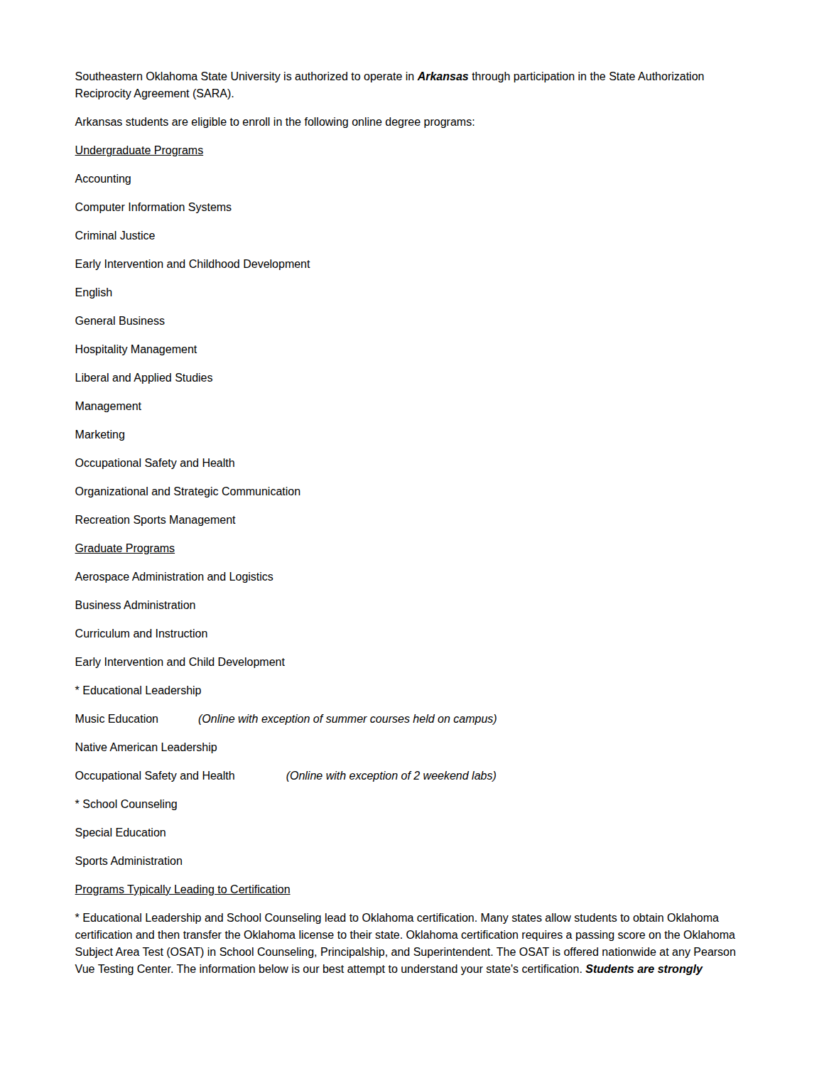Southeastern Oklahoma State University is authorized to operate in Arkansas through participation in the State Authorization Reciprocity Agreement (SARA).
Arkansas students are eligible to enroll in the following online degree programs:
Undergraduate Programs
Accounting
Computer Information Systems
Criminal Justice
Early Intervention and Childhood Development
English
General Business
Hospitality Management
Liberal and Applied Studies
Management
Marketing
Occupational Safety and Health
Organizational and Strategic Communication
Recreation Sports Management
Graduate Programs
Aerospace Administration and Logistics
Business Administration
Curriculum and Instruction
Early Intervention and Child Development
* Educational Leadership
Music Education(Online with exception of summer courses held on campus)
Native American Leadership
Occupational Safety and Health(Online with exception of 2 weekend labs)
* School Counseling
Special Education
Sports Administration
Programs Typically Leading to Certification
* Educational Leadership and School Counseling lead to Oklahoma certification. Many states allow students to obtain Oklahoma certification and then transfer the Oklahoma license to their state. Oklahoma certification requires a passing score on the Oklahoma Subject Area Test (OSAT) in School Counseling, Principalship, and Superintendent. The OSAT is offered nationwide at any Pearson Vue Testing Center. The information below is our best attempt to understand your state's certification. Students are strongly